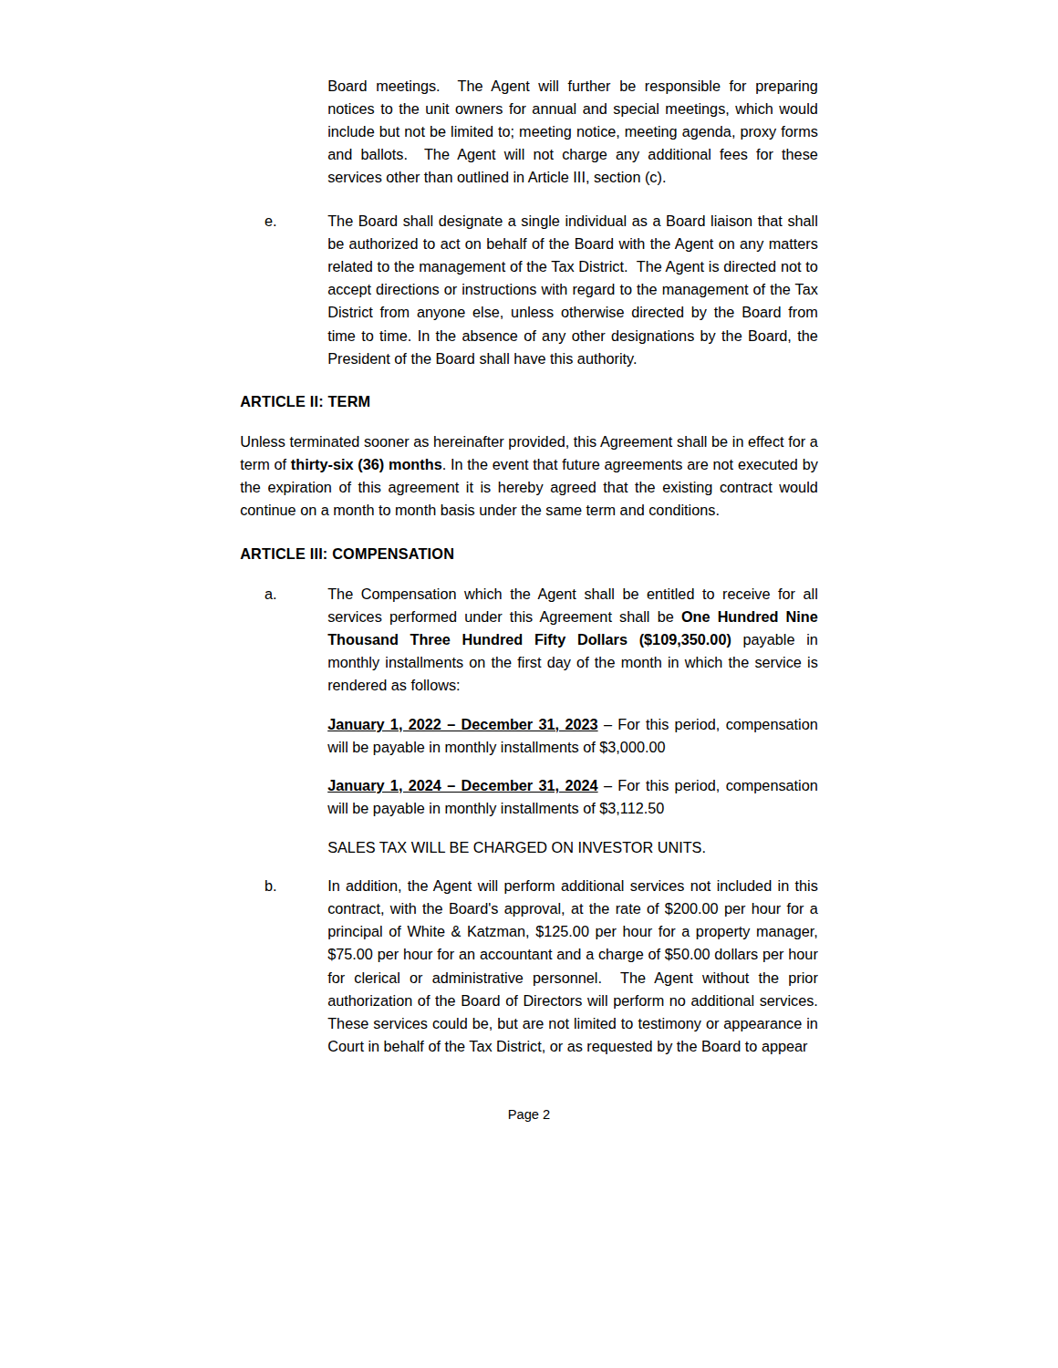Board meetings. The Agent will further be responsible for preparing notices to the unit owners for annual and special meetings, which would include but not be limited to; meeting notice, meeting agenda, proxy forms and ballots. The Agent will not charge any additional fees for these services other than outlined in Article III, section (c).
e.
The Board shall designate a single individual as a Board liaison that shall be authorized to act on behalf of the Board with the Agent on any matters related to the management of the Tax District. The Agent is directed not to accept directions or instructions with regard to the management of the Tax District from anyone else, unless otherwise directed by the Board from time to time. In the absence of any other designations by the Board, the President of the Board shall have this authority.
ARTICLE II: TERM
Unless terminated sooner as hereinafter provided, this Agreement shall be in effect for a term of thirty-six (36) months. In the event that future agreements are not executed by the expiration of this agreement it is hereby agreed that the existing contract would continue on a month to month basis under the same term and conditions.
ARTICLE III: COMPENSATION
a.
The Compensation which the Agent shall be entitled to receive for all services performed under this Agreement shall be One Hundred Nine Thousand Three Hundred Fifty Dollars ($109,350.00) payable in monthly installments on the first day of the month in which the service is rendered as follows:
January 1, 2022 – December 31, 2023 – For this period, compensation will be payable in monthly installments of $3,000.00
January 1, 2024 – December 31, 2024 – For this period, compensation will be payable in monthly installments of $3,112.50
SALES TAX WILL BE CHARGED ON INVESTOR UNITS.
b.
In addition, the Agent will perform additional services not included in this contract, with the Board's approval, at the rate of $200.00 per hour for a principal of White & Katzman, $125.00 per hour for a property manager, $75.00 per hour for an accountant and a charge of $50.00 dollars per hour for clerical or administrative personnel. The Agent without the prior authorization of the Board of Directors will perform no additional services. These services could be, but are not limited to testimony or appearance in Court in behalf of the Tax District, or as requested by the Board to appear
Page 2